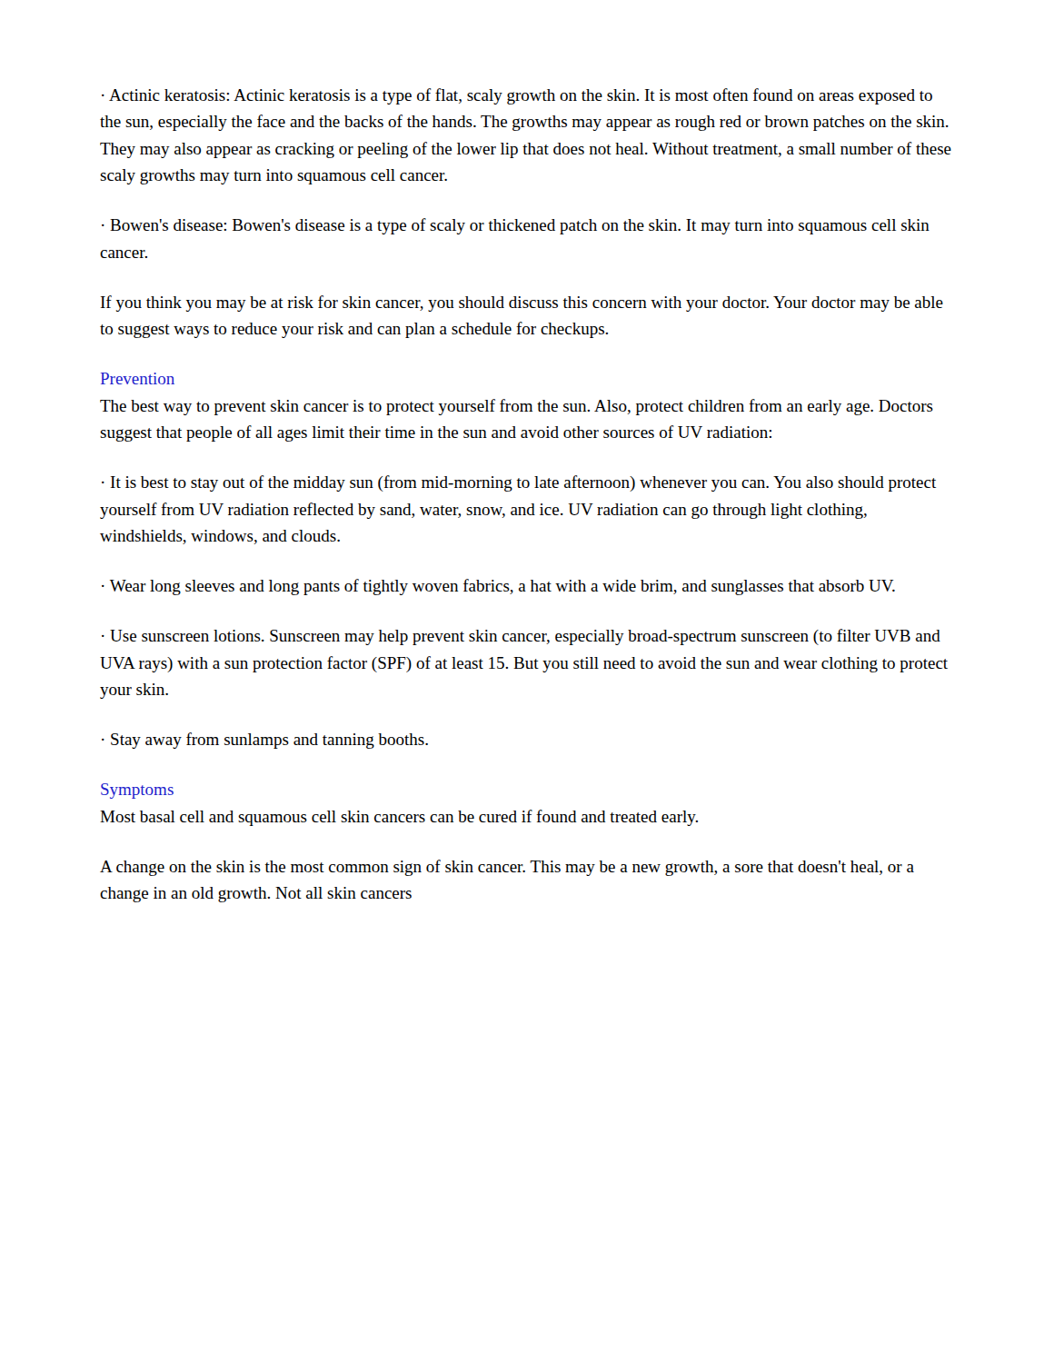· Actinic keratosis: Actinic keratosis is a type of flat, scaly growth on the skin. It is most often found on areas exposed to the sun, especially the face and the backs of the hands. The growths may appear as rough red or brown patches on the skin. They may also appear as cracking or peeling of the lower lip that does not heal. Without treatment, a small number of these scaly growths may turn into squamous cell cancer.
· Bowen's disease: Bowen's disease is a type of scaly or thickened patch on the skin. It may turn into squamous cell skin cancer.
If you think you may be at risk for skin cancer, you should discuss this concern with your doctor. Your doctor may be able to suggest ways to reduce your risk and can plan a schedule for checkups.
Prevention
The best way to prevent skin cancer is to protect yourself from the sun. Also, protect children from an early age. Doctors suggest that people of all ages limit their time in the sun and avoid other sources of UV radiation:
· It is best to stay out of the midday sun (from mid-morning to late afternoon) whenever you can. You also should protect yourself from UV radiation reflected by sand, water, snow, and ice. UV radiation can go through light clothing, windshields, windows, and clouds.
· Wear long sleeves and long pants of tightly woven fabrics, a hat with a wide brim, and sunglasses that absorb UV.
· Use sunscreen lotions. Sunscreen may help prevent skin cancer, especially broad-spectrum sunscreen (to filter UVB and UVA rays) with a sun protection factor (SPF) of at least 15. But you still need to avoid the sun and wear clothing to protect your skin.
· Stay away from sunlamps and tanning booths.
Symptoms
Most basal cell and squamous cell skin cancers can be cured if found and treated early.
A change on the skin is the most common sign of skin cancer. This may be a new growth, a sore that doesn't heal, or a change in an old growth. Not all skin cancers